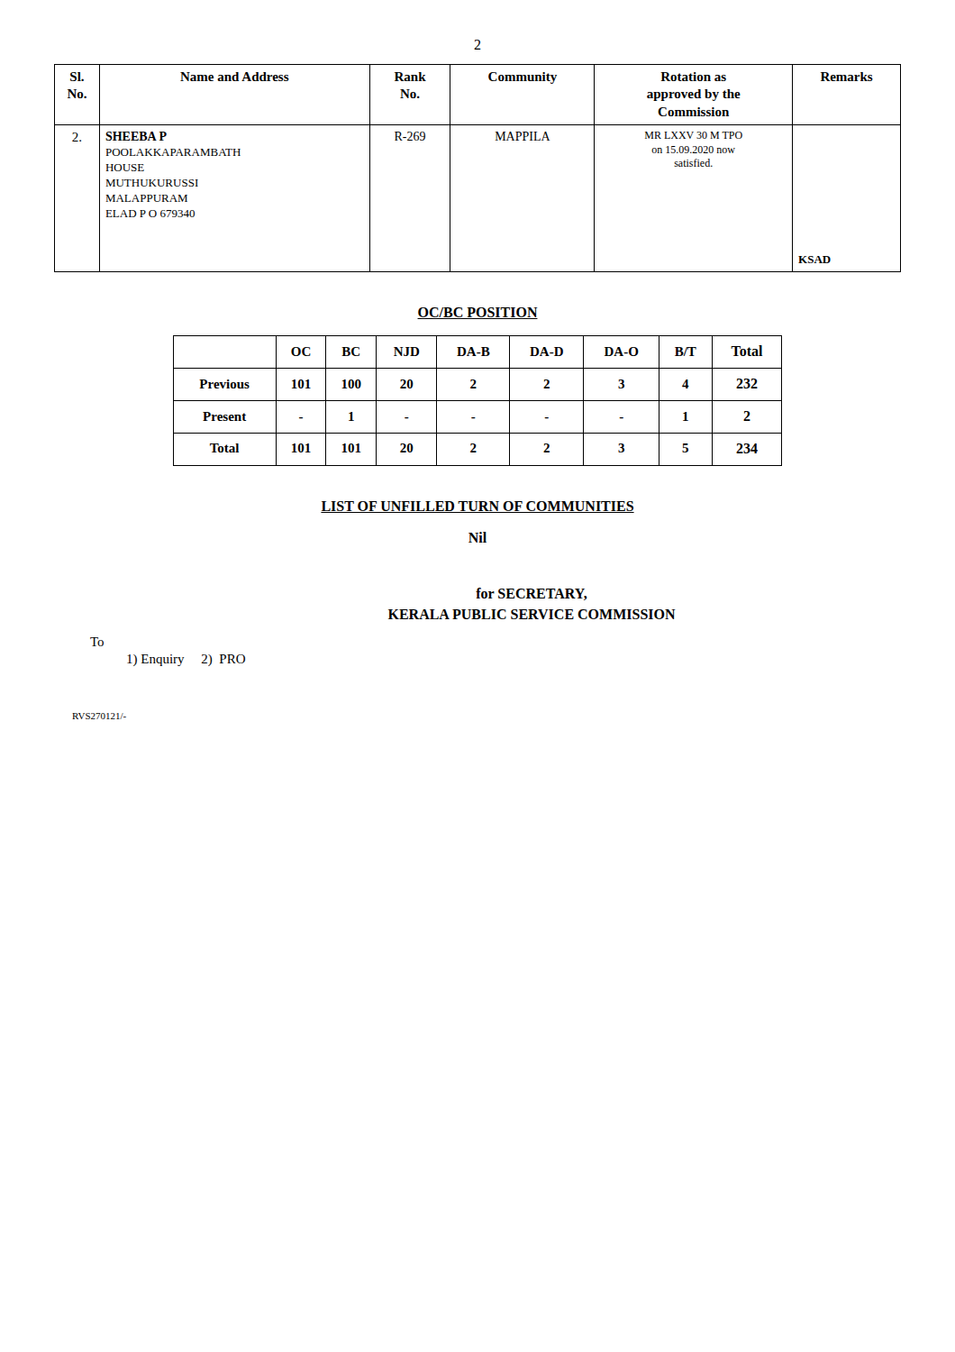2
| Sl. No. | Name and Address | Rank No. | Community | Rotation as approved by the Commission | Remarks |
| --- | --- | --- | --- | --- | --- |
| 2. | SHEEBA P POOLAKKAPARAMBATH HOUSE MUTHUKURUSSI MALAPPURAM ELAD P O 679340 | R-269 | MAPPILA | MR LXXV 30 M TPO on 15.09.2020 now satisfied. | KSAD |
OC/BC POSITION
| | OC | BC | NJD | DA-B | DA-D | DA-O | B/T | Total |
| --- | --- | --- | --- | --- | --- | --- | --- | --- |
| Previous | 101 | 100 | 20 | 2 | 2 | 3 | 4 | 232 |
| Present | - | 1 | - | - | - | - | 1 | 2 |
| Total | 101 | 101 | 20 | 2 | 2 | 3 | 5 | 234 |
LIST OF UNFILLED TURN OF COMMUNITIES
Nil
for SECRETARY,
KERALA PUBLIC SERVICE COMMISSION
To
1) Enquiry 2) PRO
RVS270121/-